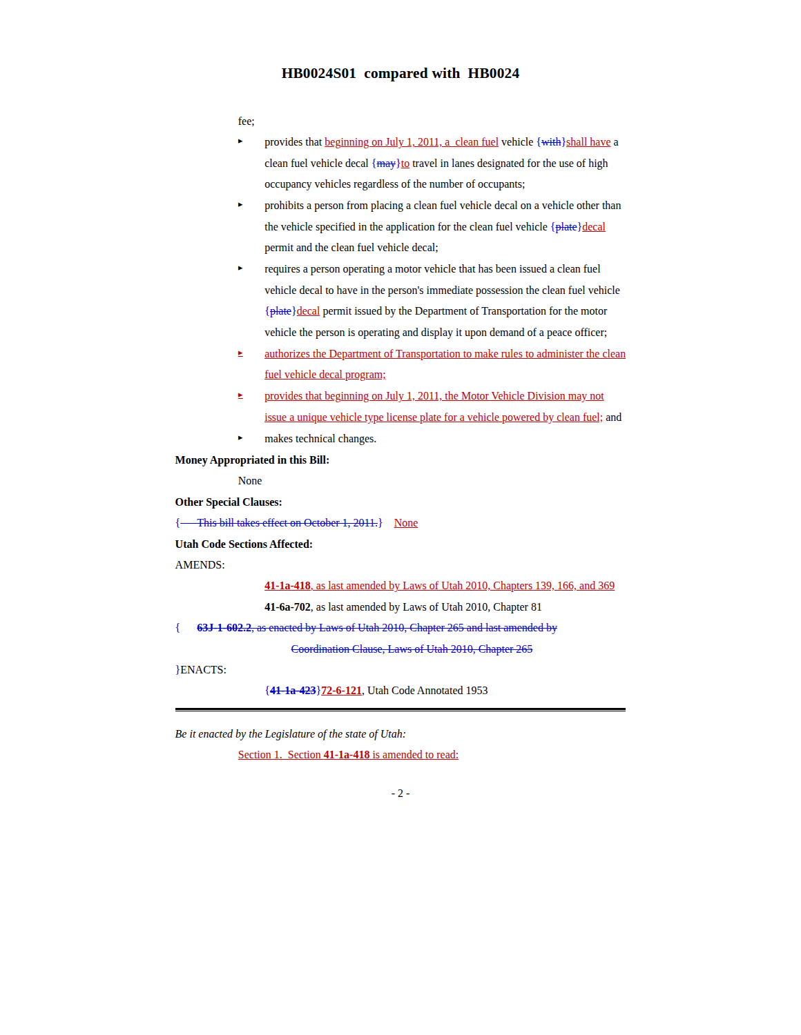HB0024S01 compared with HB0024
fee;
provides that beginning on July 1, 2011, a clean fuel vehicle {with}shall have a clean fuel vehicle decal {may}to travel in lanes designated for the use of high occupancy vehicles regardless of the number of occupants;
prohibits a person from placing a clean fuel vehicle decal on a vehicle other than the vehicle specified in the application for the clean fuel vehicle {plate}decal permit and the clean fuel vehicle decal;
requires a person operating a motor vehicle that has been issued a clean fuel vehicle decal to have in the person's immediate possession the clean fuel vehicle {plate}decal permit issued by the Department of Transportation for the motor vehicle the person is operating and display it upon demand of a peace officer;
authorizes the Department of Transportation to make rules to administer the clean fuel vehicle decal program;
provides that beginning on July 1, 2011, the Motor Vehicle Division may not issue a unique vehicle type license plate for a vehicle powered by clean fuel; and
makes technical changes.
Money Appropriated in this Bill:
None
Other Special Clauses:
{ This bill takes effect on October 1, 2011.} None
Utah Code Sections Affected:
AMENDS:
41-1a-418, as last amended by Laws of Utah 2010, Chapters 139, 166, and 369
41-6a-702, as last amended by Laws of Utah 2010, Chapter 81
{ 63J-1-602.2, as enacted by Laws of Utah 2010, Chapter 265 and last amended by
Coordination Clause, Laws of Utah 2010, Chapter 265
}ENACTS:
{41-1a-423}72-6-121, Utah Code Annotated 1953
Be it enacted by the Legislature of the state of Utah:
Section 1. Section 41-1a-418 is amended to read:
- 2 -